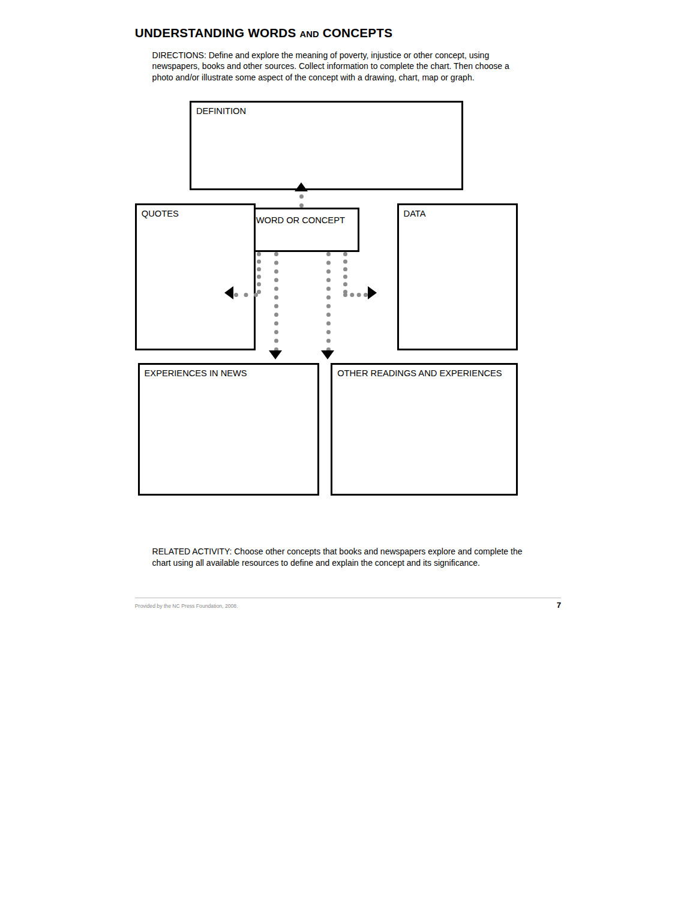Understanding Words and Concepts
DIRECTIONS: Define and explore the meaning of poverty, injustice or other concept, using newspapers, books and other sources. Collect information to complete the chart. Then choose a photo and/or illustrate some aspect of the concept with a drawing, chart, map or graph.
DEFINITION
WORD OR CONCEPT
QUOTES
DATA
EXPERIENCES IN NEWS
OTHER READINGS AND EXPERIENCES
RELATED ACTIVITY: Choose other concepts that books and newspapers explore and complete the chart using all available resources to define and explain the concept and its significance.
Provided by the NC Press Foundation, 2008. 7